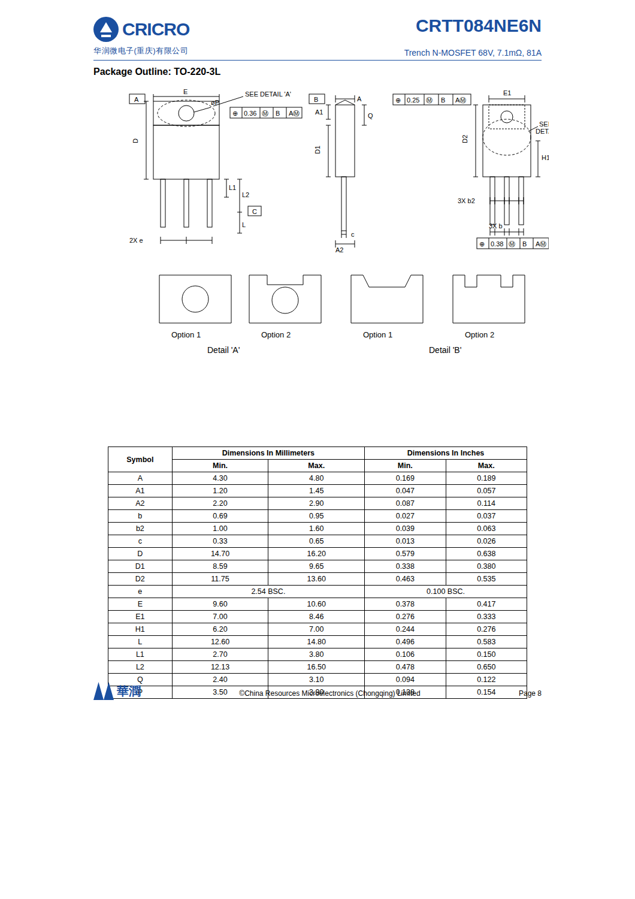CRICRO
华润微电子(重庆)有限公司
CRTT084NE6N
Trench N-MOSFET 68V, 7.1mΩ, 81A
Package Outline: TO-220-3L
A SEE DETAIL 'A' ⊕ 0.36 Ⓜ B AⓂ øP E D L1 L2 C L 2X e B A A1 Q D1 c A2 ⊕ 0.25 Ⓜ B AⓂ E1 SEE DETAIL 'B' D2 H1 3X b2 3X b ⊕ 0.38 Ⓜ B AⓂ Option 1 Option 2 Detail 'A' Option 1 Option 2 Detail 'B'
| Symbol | Dimensions In Millimeters | Dimensions In Inches |
| --- | --- | --- |
| Min. | Max. | Min. | Max. |
| A | 4.30 | 4.80 | 0.169 | 0.189 |
| A1 | 1.20 | 1.45 | 0.047 | 0.057 |
| A2 | 2.20 | 2.90 | 0.087 | 0.114 |
| b | 0.69 | 0.95 | 0.027 | 0.037 |
| b2 | 1.00 | 1.60 | 0.039 | 0.063 |
| c | 0.33 | 0.65 | 0.013 | 0.026 |
| D | 14.70 | 16.20 | 0.579 | 0.638 |
| D1 | 8.59 | 9.65 | 0.338 | 0.380 |
| D2 | 11.75 | 13.60 | 0.463 | 0.535 |
| e | 2.54 BSC. | 0.100 BSC. |
| E | 9.60 | 10.60 | 0.378 | 0.417 |
| E1 | 7.00 | 8.46 | 0.276 | 0.333 |
| H1 | 6.20 | 7.00 | 0.244 | 0.276 |
| L | 12.60 | 14.80 | 0.496 | 0.583 |
| L1 | 2.70 | 3.80 | 0.106 | 0.150 |
| L2 | 12.13 | 16.50 | 0.478 | 0.650 |
| Q | 2.40 | 3.10 | 0.094 | 0.122 |
| P | 3.50 | 3.90 | 0.138 | 0.154 |
華潤
©China Resources Microelectronics (Chongqing) Limited
Page 8